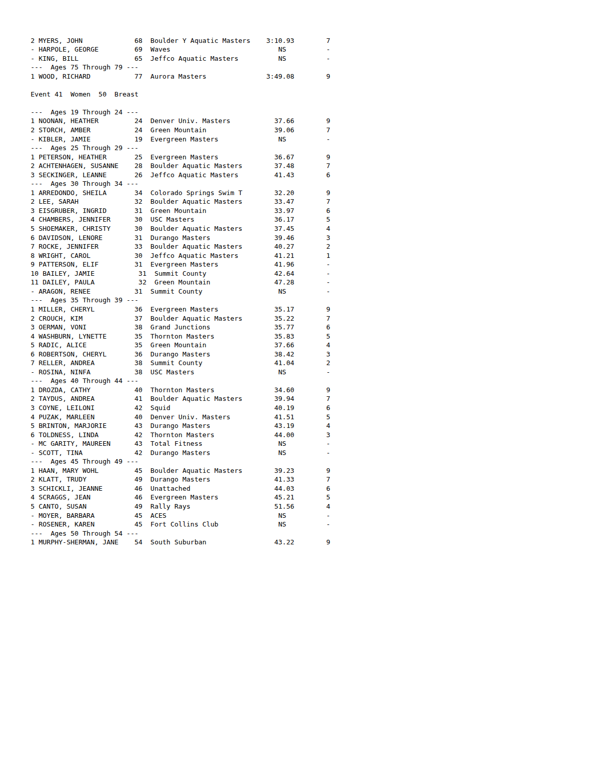2 MYERS, JOHN             68  Boulder Y Aquatic Masters    3:10.93        7
- HARPOLE, GEORGE         69  Waves                           NS          -
- KING, BILL              65  Jeffco Aquatic Masters          NS          -
---  Ages 75 Through 79 ---
1 WOOD, RICHARD           77  Aurora Masters               3:49.08        9

Event 41  Women  50  Breast

---  Ages 19 Through 24 ---
1 NOONAN, HEATHER         24  Denver Univ. Masters           37.66        9
2 STORCH, AMBER           24  Green Mountain                 39.06        7
- KIBLER, JAMIE           19  Evergreen Masters               NS          -
---  Ages 25 Through 29 ---
1 PETERSON, HEATHER       25  Evergreen Masters              36.67        9
2 ACHTENHAGEN, SUSANNE    28  Boulder Aquatic Masters        37.48        7
3 SECKINGER, LEANNE       26  Jeffco Aquatic Masters         41.43        6
---  Ages 30 Through 34 ---
1 ARREDONDO, SHEILA       34  Colorado Springs Swim T        32.20        9
2 LEE, SARAH              32  Boulder Aquatic Masters        33.47        7
3 EISGRUBER, INGRID       31  Green Mountain                 33.97        6
4 CHAMBERS, JENNIFER      30  USC Masters                    36.17        5
5 SHOEMAKER, CHRISTY      30  Boulder Aquatic Masters        37.45        4
6 DAVIDSON, LENORE        31  Durango Masters                39.46        3
7 ROCKE, JENNIFER         33  Boulder Aquatic Masters        40.27        2
8 WRIGHT, CAROL           30  Jeffco Aquatic Masters         41.21        1
9 PATTERSON, ELIF         31  Evergreen Masters              41.96        -
10 BAILEY, JAMIE           31  Summit County                 42.64        -
11 DAILEY, PAULA           32  Green Mountain                47.28        -
- ARAGON, RENEE           31  Summit County                   NS          -
---  Ages 35 Through 39 ---
1 MILLER, CHERYL          36  Evergreen Masters              35.17        9
2 CROUCH, KIM             37  Boulder Aquatic Masters        35.22        7
3 OERMAN, VONI            38  Grand Junctions                35.77        6
4 WASHBURN, LYNETTE       35  Thornton Masters               35.83        5
5 RADIC, ALICE            35  Green Mountain                 37.66        4
6 ROBERTSON, CHERYL       36  Durango Masters                38.42        3
7 RELLER, ANDREA          38  Summit County                  41.04        2
- ROSINA, NINFA           38  USC Masters                     NS          -
---  Ages 40 Through 44 ---
1 DROZDA, CATHY           40  Thornton Masters               34.60        9
2 TAYDUS, ANDREA          41  Boulder Aquatic Masters        39.94        7
3 COYNE, LEILONI          42  Squid                          40.19        6
4 PUZAK, MARLEEN          40  Denver Univ. Masters           41.51        5
5 BRINTON, MARJORIE       43  Durango Masters                43.19        4
6 TOLDNESS, LINDA         42  Thornton Masters               44.00        3
- MC GARITY, MAUREEN      43  Total Fitness                   NS          -
- SCOTT, TINA             42  Durango Masters                 NS          -
---  Ages 45 Through 49 ---
1 HAAN, MARY WOHL         45  Boulder Aquatic Masters        39.23        9
2 KLATT, TRUDY            49  Durango Masters                41.33        7
3 SCHICKLI, JEANNE        46  Unattached                     44.03        6
4 SCRAGGS, JEAN           46  Evergreen Masters              45.21        5
5 CANTO, SUSAN            49  Rally Rays                     51.56        4
- MOYER, BARBARA          45  ACES                            NS          -
- ROSENER, KAREN          45  Fort Collins Club               NS          -
---  Ages 50 Through 54 ---
1 MURPHY-SHERMAN, JANE    54  South Suburban                 43.22        9